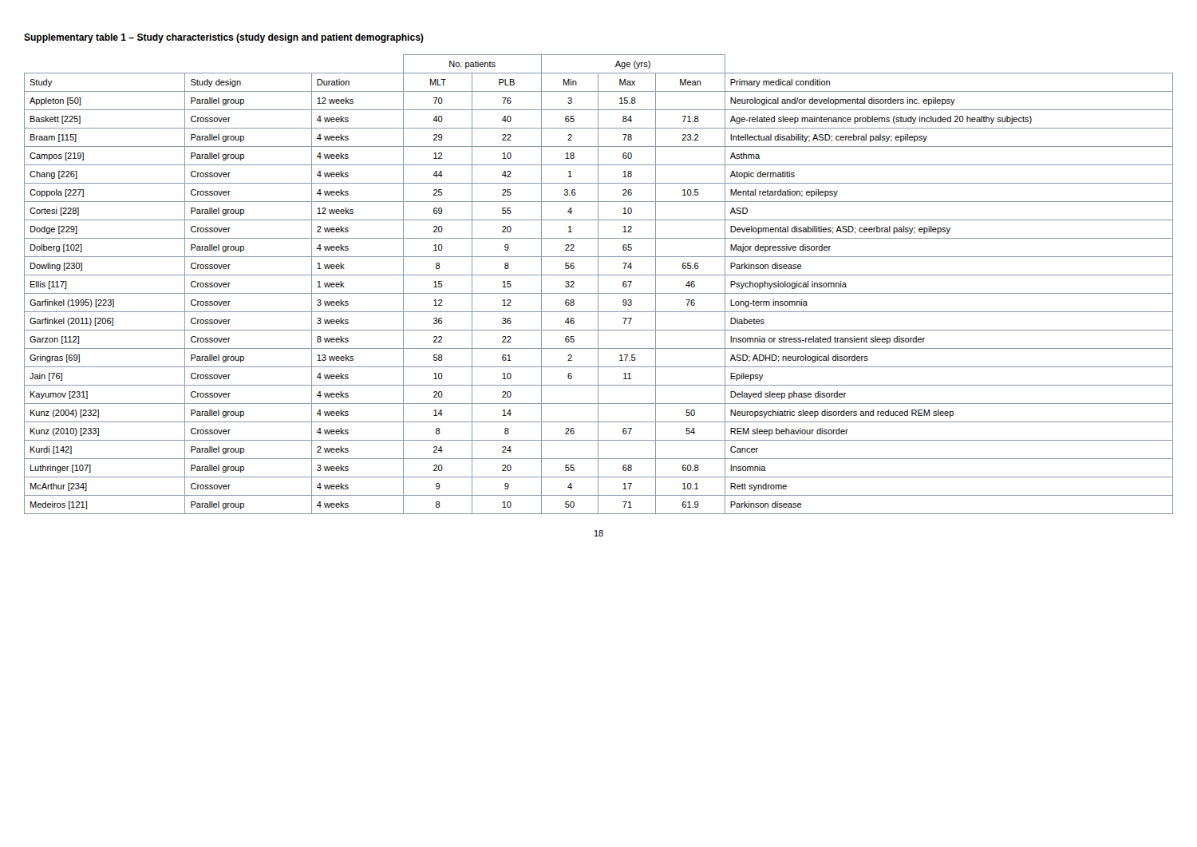Supplementary table 1 – Study characteristics (study design and patient demographics)
| | | | No. patients | Age (yrs) | |
| --- | --- | --- | --- | --- | --- |
| Study | Study design | Duration | MLT | PLB | Min | Max | Mean | Primary medical condition |
| Appleton [50] | Parallel group | 12 weeks | 70 | 76 | 3 | 15.8 | | Neurological and/or developmental disorders inc. epilepsy |
| Baskett [225] | Crossover | 4 weeks | 40 | 40 | 65 | 84 | 71.8 | Age-related sleep maintenance problems (study included 20 healthy subjects) |
| Braam [115] | Parallel group | 4 weeks | 29 | 22 | 2 | 78 | 23.2 | Intellectual disability; ASD; cerebral palsy; epilepsy |
| Campos [219] | Parallel group | 4 weeks | 12 | 10 | 18 | 60 | | Asthma |
| Chang [226] | Crossover | 4 weeks | 44 | 42 | 1 | 18 | | Atopic dermatitis |
| Coppola [227] | Crossover | 4 weeks | 25 | 25 | 3.6 | 26 | 10.5 | Mental retardation; epilepsy |
| Cortesi [228] | Parallel group | 12 weeks | 69 | 55 | 4 | 10 | | ASD |
| Dodge [229] | Crossover | 2 weeks | 20 | 20 | 1 | 12 | | Developmental disabilities; ASD; ceerbral palsy; epilepsy |
| Dolberg [102] | Parallel group | 4 weeks | 10 | 9 | 22 | 65 | | Major depressive disorder |
| Dowling [230] | Crossover | 1 week | 8 | 8 | 56 | 74 | 65.6 | Parkinson disease |
| Ellis [117] | Crossover | 1 week | 15 | 15 | 32 | 67 | 46 | Psychophysiological insomnia |
| Garfinkel (1995) [223] | Crossover | 3 weeks | 12 | 12 | 68 | 93 | 76 | Long-term insomnia |
| Garfinkel (2011) [206] | Crossover | 3 weeks | 36 | 36 | 46 | 77 | | Diabetes |
| Garzon [112] | Crossover | 8 weeks | 22 | 22 | 65 | | | Insomnia or stress-related transient sleep disorder |
| Gringras [69] | Parallel group | 13 weeks | 58 | 61 | 2 | 17.5 | | ASD; ADHD; neurological disorders |
| Jain [76] | Crossover | 4 weeks | 10 | 10 | 6 | 11 | | Epilepsy |
| Kayumov [231] | Crossover | 4 weeks | 20 | 20 | | | | Delayed sleep phase disorder |
| Kunz (2004) [232] | Parallel group | 4 weeks | 14 | 14 | | | 50 | Neuropsychiatric sleep disorders and reduced REM sleep |
| Kunz (2010) [233] | Crossover | 4 weeks | 8 | 8 | 26 | 67 | 54 | REM sleep behaviour disorder |
| Kurdi [142] | Parallel group | 2 weeks | 24 | 24 | | | | Cancer |
| Luthringer [107] | Parallel group | 3 weeks | 20 | 20 | 55 | 68 | 60.8 | Insomnia |
| McArthur [234] | Crossover | 4 weeks | 9 | 9 | 4 | 17 | 10.1 | Rett syndrome |
| Medeiros [121] | Parallel group | 4 weeks | 8 | 10 | 50 | 71 | 61.9 | Parkinson disease |
18